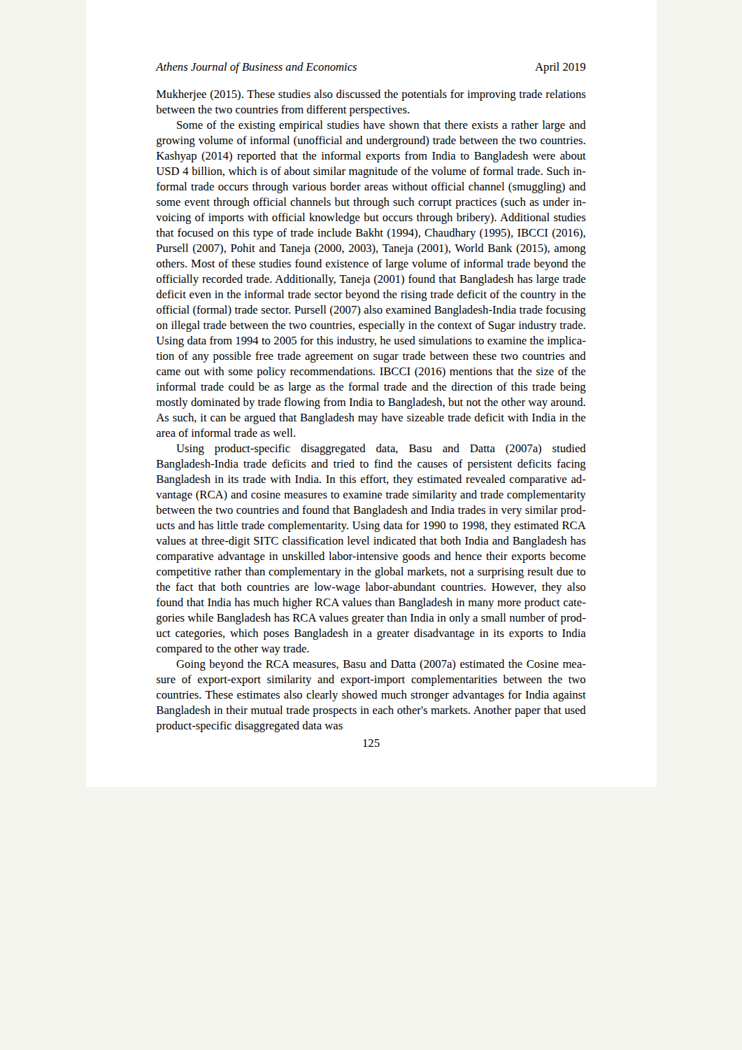Athens Journal of Business and Economics April 2019
Mukherjee (2015). These studies also discussed the potentials for improving trade relations between the two countries from different perspectives.
Some of the existing empirical studies have shown that there exists a rather large and growing volume of informal (unofficial and underground) trade between the two countries. Kashyap (2014) reported that the informal exports from India to Bangladesh were about USD 4 billion, which is of about similar magnitude of the volume of formal trade. Such informal trade occurs through various border areas without official channel (smuggling) and some event through official channels but through such corrupt practices (such as under invoicing of imports with official knowledge but occurs through bribery). Additional studies that focused on this type of trade include Bakht (1994), Chaudhary (1995), IBCCI (2016), Pursell (2007), Pohit and Taneja (2000, 2003), Taneja (2001), World Bank (2015), among others. Most of these studies found existence of large volume of informal trade beyond the officially recorded trade. Additionally, Taneja (2001) found that Bangladesh has large trade deficit even in the informal trade sector beyond the rising trade deficit of the country in the official (formal) trade sector. Pursell (2007) also examined Bangladesh-India trade focusing on illegal trade between the two countries, especially in the context of Sugar industry trade. Using data from 1994 to 2005 for this industry, he used simulations to examine the implication of any possible free trade agreement on sugar trade between these two countries and came out with some policy recommendations. IBCCI (2016) mentions that the size of the informal trade could be as large as the formal trade and the direction of this trade being mostly dominated by trade flowing from India to Bangladesh, but not the other way around. As such, it can be argued that Bangladesh may have sizeable trade deficit with India in the area of informal trade as well.
Using product-specific disaggregated data, Basu and Datta (2007a) studied Bangladesh-India trade deficits and tried to find the causes of persistent deficits facing Bangladesh in its trade with India. In this effort, they estimated revealed comparative advantage (RCA) and cosine measures to examine trade similarity and trade complementarity between the two countries and found that Bangladesh and India trades in very similar products and has little trade complementarity. Using data for 1990 to 1998, they estimated RCA values at three-digit SITC classification level indicated that both India and Bangladesh has comparative advantage in unskilled labor-intensive goods and hence their exports become competitive rather than complementary in the global markets, not a surprising result due to the fact that both countries are low-wage labor-abundant countries. However, they also found that India has much higher RCA values than Bangladesh in many more product categories while Bangladesh has RCA values greater than India in only a small number of product categories, which poses Bangladesh in a greater disadvantage in its exports to India compared to the other way trade.
Going beyond the RCA measures, Basu and Datta (2007a) estimated the Cosine measure of export-export similarity and export-import complementarities between the two countries. These estimates also clearly showed much stronger advantages for India against Bangladesh in their mutual trade prospects in each other's markets. Another paper that used product-specific disaggregated data was
125